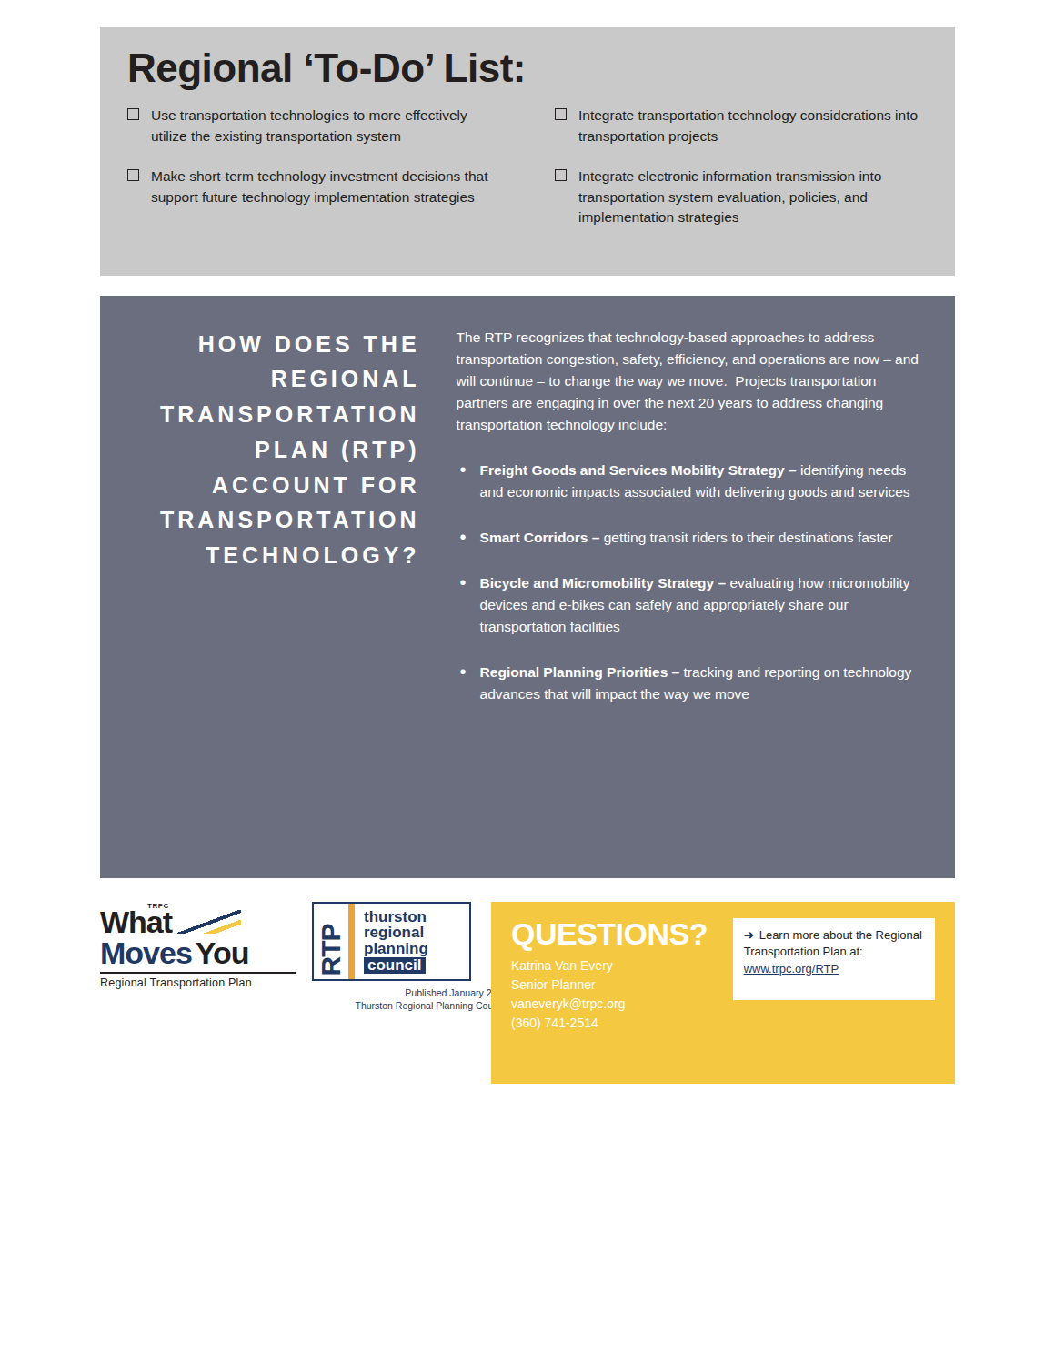Regional ‘To-Do’ List:
Use transportation technologies to more effectively utilize the existing transportation system
Make short-term technology investment decisions that support future technology implementation strategies
Integrate transportation technology considerations into transportation projects
Integrate electronic information transmission into transportation system evaluation, policies, and implementation strategies
HOW DOES THE REGIONAL TRANSPORTATION PLAN (RTP) ACCOUNT FOR TRANSPORTATION TECHNOLOGY?
The RTP recognizes that technology-based approaches to address transportation congestion, safety, efficiency, and operations are now – and will continue – to change the way we move. Projects transportation partners are engaging in over the next 20 years to address changing transportation technology include:
Freight Goods and Services Mobility Strategy – identifying needs and economic impacts associated with delivering goods and services
Smart Corridors – getting transit riders to their destinations faster
Bicycle and Micromobility Strategy – evaluating how micromobility devices and e-bikes can safely and appropriately share our transportation facilities
Regional Planning Priorities – tracking and reporting on technology advances that will impact the way we move
TRPC
What
Moves You
Regional Transportation Plan
RTP
thurston
regional
planning
council
Published January 2020
Thurston Regional Planning Council
QUESTIONS?
Katrina Van Every
Senior Planner
vaneveryk@trpc.org
(360) 741-2514
➔Learn more about the Regional Transportation Plan at: www.trpc.org/RTP